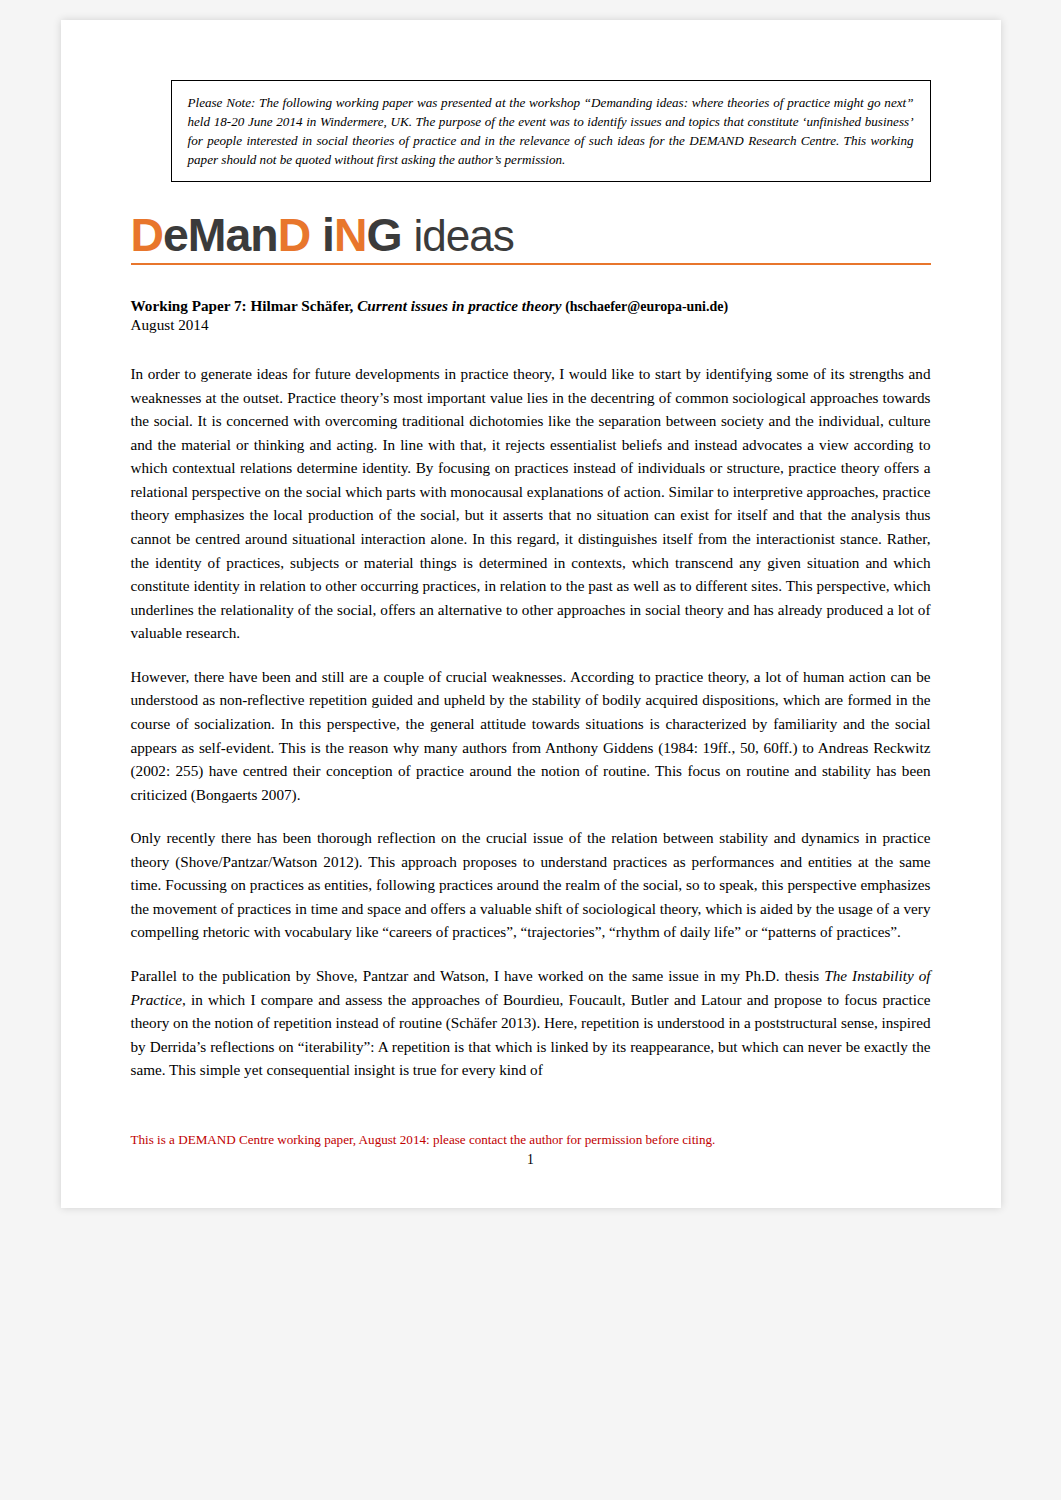Please Note: The following working paper was presented at the workshop “Demanding ideas: where theories of practice might go next” held 18-20 June 2014 in Windermere, UK. The purpose of the event was to identify issues and topics that constitute ‘unfinished business’ for people interested in social theories of practice and in the relevance of such ideas for the DEMAND Research Centre. This working paper should not be quoted without first asking the author’s permission.
DeManD iNG ideas
Working Paper 7: Hilmar Schäfer, Current issues in practice theory (hschaefer@europa-uni.de)
August 2014
In order to generate ideas for future developments in practice theory, I would like to start by identifying some of its strengths and weaknesses at the outset. Practice theory’s most important value lies in the decentring of common sociological approaches towards the social. It is concerned with overcoming traditional dichotomies like the separation between society and the individual, culture and the material or thinking and acting. In line with that, it rejects essentialist beliefs and instead advocates a view according to which contextual relations determine identity. By focusing on practices instead of individuals or structure, practice theory offers a relational perspective on the social which parts with monocausal explanations of action. Similar to interpretive approaches, practice theory emphasizes the local production of the social, but it asserts that no situation can exist for itself and that the analysis thus cannot be centred around situational interaction alone. In this regard, it distinguishes itself from the interactionist stance. Rather, the identity of practices, subjects or material things is determined in contexts, which transcend any given situation and which constitute identity in relation to other occurring practices, in relation to the past as well as to different sites. This perspective, which underlines the relationality of the social, offers an alternative to other approaches in social theory and has already produced a lot of valuable research.
However, there have been and still are a couple of crucial weaknesses. According to practice theory, a lot of human action can be understood as non-reflective repetition guided and upheld by the stability of bodily acquired dispositions, which are formed in the course of socialization. In this perspective, the general attitude towards situations is characterized by familiarity and the social appears as self-evident. This is the reason why many authors from Anthony Giddens (1984: 19ff., 50, 60ff.) to Andreas Reckwitz (2002: 255) have centred their conception of practice around the notion of routine. This focus on routine and stability has been criticized (Bongaerts 2007).
Only recently there has been thorough reflection on the crucial issue of the relation between stability and dynamics in practice theory (Shove/Pantzar/Watson 2012). This approach proposes to understand practices as performances and entities at the same time. Focussing on practices as entities, following practices around the realm of the social, so to speak, this perspective emphasizes the movement of practices in time and space and offers a valuable shift of sociological theory, which is aided by the usage of a very compelling rhetoric with vocabulary like “careers of practices”, “trajectories”, “rhythm of daily life” or “patterns of practices”.
Parallel to the publication by Shove, Pantzar and Watson, I have worked on the same issue in my Ph.D. thesis The Instability of Practice, in which I compare and assess the approaches of Bourdieu, Foucault, Butler and Latour and propose to focus practice theory on the notion of repetition instead of routine (Schäfer 2013). Here, repetition is understood in a poststructural sense, inspired by Derrida’s reflections on “iterability”: A repetition is that which is linked by its reappearance, but which can never be exactly the same. This simple yet consequential insight is true for every kind of
This is a DEMAND Centre working paper, August 2014: please contact the author for permission before citing.
1